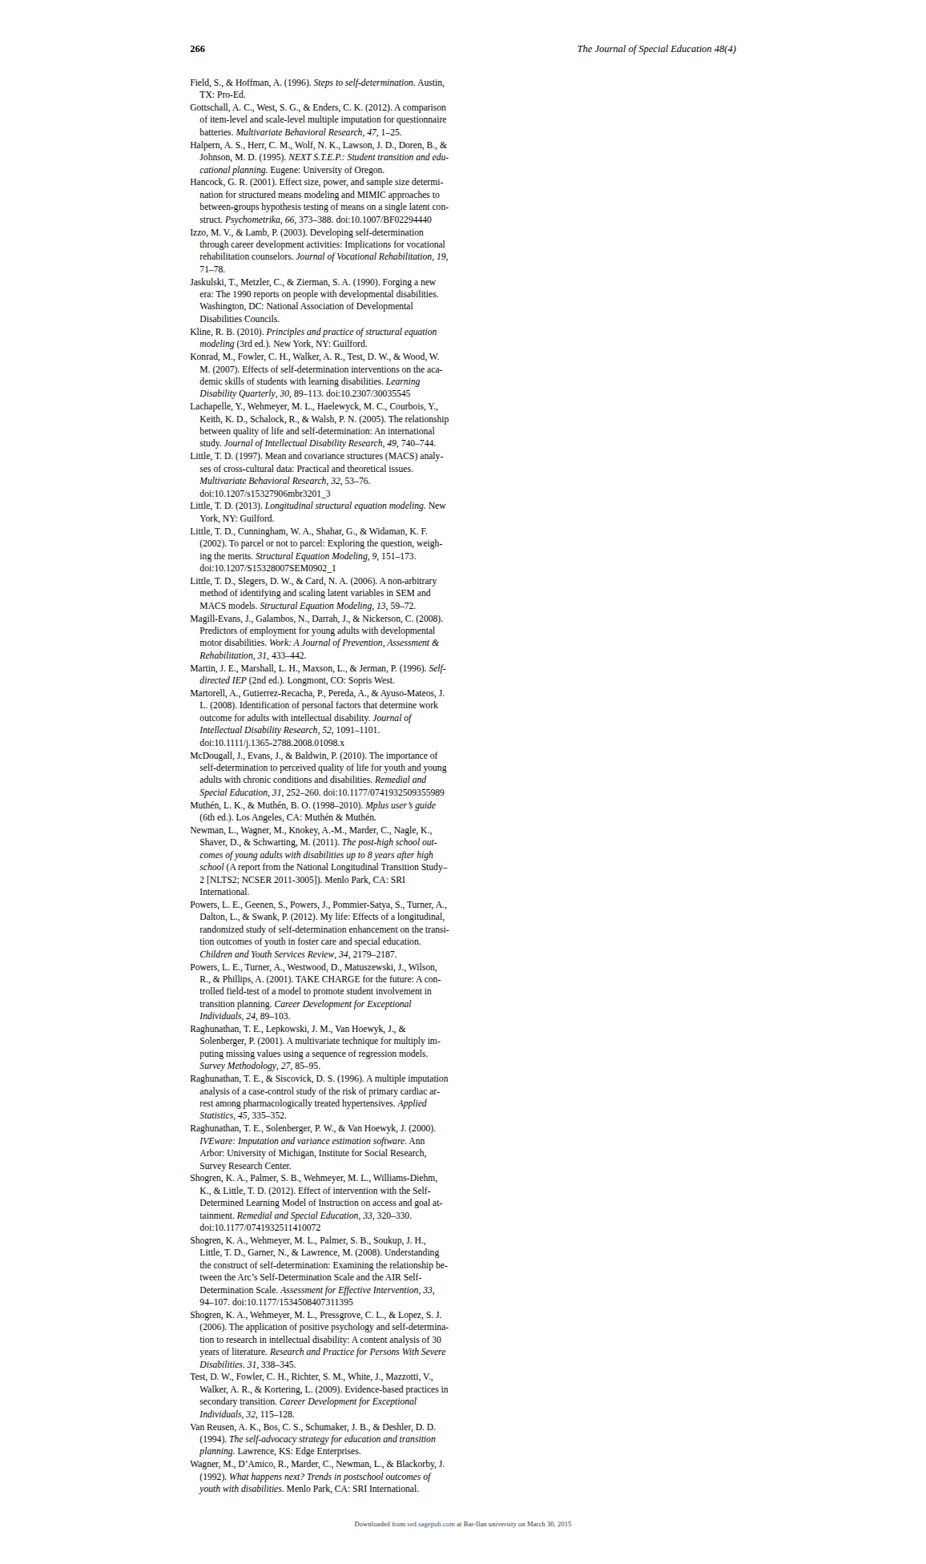266 The Journal of Special Education 48(4)
Field, S., & Hoffman, A. (1996). Steps to self-determination. Austin, TX: Pro-Ed.
Gottschall, A. C., West, S. G., & Enders, C. K. (2012). A comparison of item-level and scale-level multiple imputation for questionnaire batteries. Multivariate Behavioral Research, 47, 1–25.
Halpern, A. S., Herr, C. M., Wolf, N. K., Lawson, J. D., Doren, B., & Johnson, M. D. (1995). NEXT S.T.E.P.: Student transition and educational planning. Eugene: University of Oregon.
Hancock, G. R. (2001). Effect size, power, and sample size determination for structured means modeling and MIMIC approaches to between-groups hypothesis testing of means on a single latent construct. Psychometrika, 66, 373–388. doi:10.1007/BF02294440
Izzo, M. V., & Lamb, P. (2003). Developing self-determination through career development activities: Implications for vocational rehabilitation counselors. Journal of Vocational Rehabilitation, 19, 71–78.
Jaskulski, T., Metzler, C., & Zierman, S. A. (1990). Forging a new era: The 1990 reports on people with developmental disabilities. Washington, DC: National Association of Developmental Disabilities Councils.
Kline, R. B. (2010). Principles and practice of structural equation modeling (3rd ed.). New York, NY: Guilford.
Konrad, M., Fowler, C. H., Walker, A. R., Test, D. W., & Wood, W. M. (2007). Effects of self-determination interventions on the academic skills of students with learning disabilities. Learning Disability Quarterly, 30, 89–113. doi:10.2307/30035545
Lachapelle, Y., Wehmeyer, M. L., Haelewyck, M. C., Courbois, Y., Keith, K. D., Schalock, R., & Walsh, P. N. (2005). The relationship between quality of life and self-determination: An international study. Journal of Intellectual Disability Research, 49, 740–744.
Little, T. D. (1997). Mean and covariance structures (MACS) analyses of cross-cultural data: Practical and theoretical issues. Multivariate Behavioral Research, 32, 53–76. doi:10.1207/s15327906mbr3201_3
Little, T. D. (2013). Longitudinal structural equation modeling. New York, NY: Guilford.
Little, T. D., Cunningham, W. A., Shahar, G., & Widaman, K. F. (2002). To parcel or not to parcel: Exploring the question, weighing the merits. Structural Equation Modeling, 9, 151–173. doi:10.1207/S15328007SEM0902_1
Little, T. D., Slegers, D. W., & Card, N. A. (2006). A non-arbitrary method of identifying and scaling latent variables in SEM and MACS models. Structural Equation Modeling, 13, 59–72.
Magill-Evans, J., Galambos, N., Darrah, J., & Nickerson, C. (2008). Predictors of employment for young adults with developmental motor disabilities. Work: A Journal of Prevention, Assessment & Rehabilitation, 31, 433–442.
Martin, J. E., Marshall, L. H., Maxson, L., & Jerman, P. (1996). Self-directed IEP (2nd ed.). Longmont, CO: Sopris West.
Martorell, A., Gutierrez-Recacha, P., Pereda, A., & Ayuso-Mateos, J. L. (2008). Identification of personal factors that determine work outcome for adults with intellectual disability. Journal of Intellectual Disability Research, 52, 1091–1101. doi:10.1111/j.1365-2788.2008.01098.x
McDougall, J., Evans, J., & Baldwin, P. (2010). The importance of self-determination to perceived quality of life for youth and young adults with chronic conditions and disabilities. Remedial and Special Education, 31, 252–260. doi:10.1177/0741932509355989
Muthén, L. K., & Muthén, B. O. (1998–2010). Mplus user’s guide (6th ed.). Los Angeles, CA: Muthén & Muthén.
Newman, L., Wagner, M., Knokey, A.-M., Marder, C., Nagle, K., Shaver, D., & Schwarting, M. (2011). The post-high school outcomes of young adults with disabilities up to 8 years after high school (A report from the National Longitudinal Transition Study–2 [NLTS2; NCSER 2011-3005]). Menlo Park, CA: SRI International.
Powers, L. E., Geenen, S., Powers, J., Pommier-Satya, S., Turner, A., Dalton, L., & Swank, P. (2012). My life: Effects of a longitudinal, randomized study of self-determination enhancement on the transition outcomes of youth in foster care and special education. Children and Youth Services Review, 34, 2179–2187.
Powers, L. E., Turner, A., Westwood, D., Matuszewski, J., Wilson, R., & Phillips, A. (2001). TAKE CHARGE for the future: A controlled field-test of a model to promote student involvement in transition planning. Career Development for Exceptional Individuals, 24, 89–103.
Raghunathan, T. E., Lepkowski, J. M., Van Hoewyk, J., & Solenberger, P. (2001). A multivariate technique for multiply imputing missing values using a sequence of regression models. Survey Methodology, 27, 85–95.
Raghunathan, T. E., & Siscovick, D. S. (1996). A multiple imputation analysis of a case-control study of the risk of primary cardiac arrest among pharmacologically treated hypertensives. Applied Statistics, 45, 335–352.
Raghunathan, T. E., Solenberger, P. W., & Van Hoewyk, J. (2000). IVEware: Imputation and variance estimation software. Ann Arbor: University of Michigan, Institute for Social Research, Survey Research Center.
Shogren, K. A., Palmer, S. B., Wehmeyer, M. L., Williams-Diehm, K., & Little, T. D. (2012). Effect of intervention with the Self-Determined Learning Model of Instruction on access and goal attainment. Remedial and Special Education, 33, 320–330. doi:10.1177/0741932511410072
Shogren, K. A., Wehmeyer, M. L., Palmer, S. B., Soukup, J. H., Little, T. D., Garner, N., & Lawrence, M. (2008). Understanding the construct of self-determination: Examining the relationship between the Arc’s Self-Determination Scale and the AIR Self-Determination Scale. Assessment for Effective Intervention, 33, 94–107. doi:10.1177/1534508407311395
Shogren, K. A., Wehmeyer, M. L., Pressgrove, C. L., & Lopez, S. J. (2006). The application of positive psychology and self-determination to research in intellectual disability: A content analysis of 30 years of literature. Research and Practice for Persons With Severe Disabilities. 31, 338–345.
Test, D. W., Fowler, C. H., Richter, S. M., White, J., Mazzotti, V., Walker, A. R., & Kortering, L. (2009). Evidence-based practices in secondary transition. Career Development for Exceptional Individuals, 32, 115–128.
Van Reusen, A. K., Bos, C. S., Schumaker, J. B., & Deshler, D. D. (1994). The self-advocacy strategy for education and transition planning. Lawrence, KS: Edge Enterprises.
Wagner, M., D’Amico, R., Marder, C., Newman, L., & Blackorby, J. (1992). What happens next? Trends in postschool outcomes of youth with disabilities. Menlo Park, CA: SRI International.
Downloaded from sed.sagepub.com at Bar-Ilan university on March 30, 2015